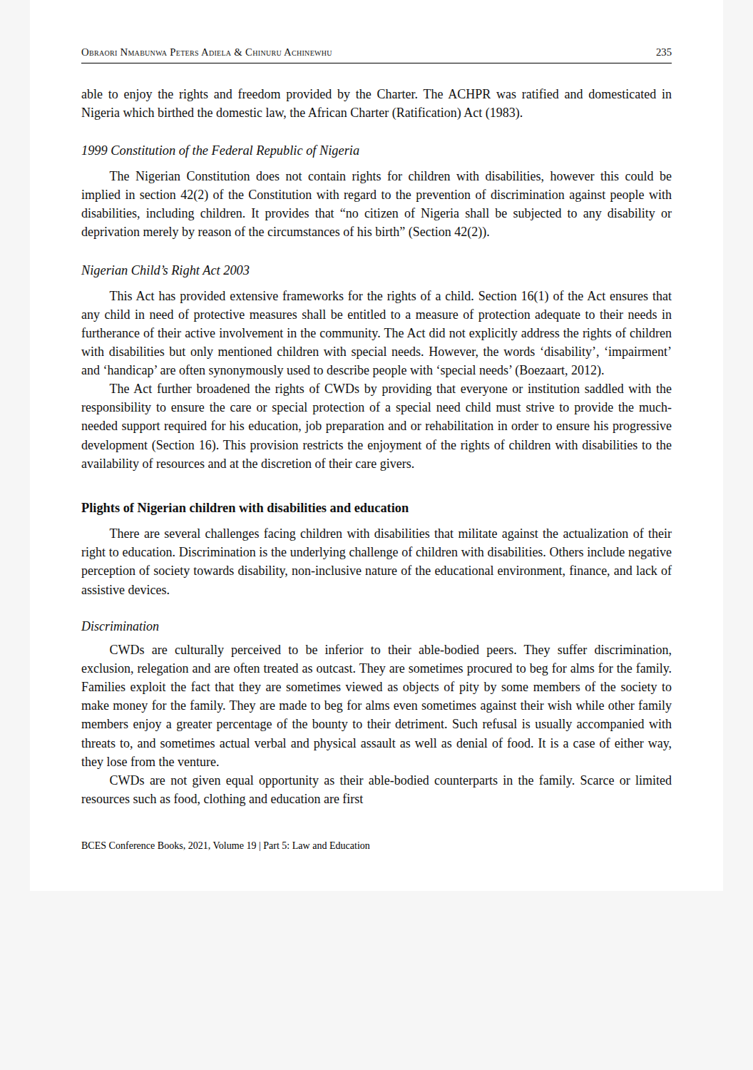Obraori Nmabunwa Peters Adiela & Chinuru Achinewhu 235
able to enjoy the rights and freedom provided by the Charter. The ACHPR was ratified and domesticated in Nigeria which birthed the domestic law, the African Charter (Ratification) Act (1983).
1999 Constitution of the Federal Republic of Nigeria
The Nigerian Constitution does not contain rights for children with disabilities, however this could be implied in section 42(2) of the Constitution with regard to the prevention of discrimination against people with disabilities, including children. It provides that “no citizen of Nigeria shall be subjected to any disability or deprivation merely by reason of the circumstances of his birth” (Section 42(2)).
Nigerian Child’s Right Act 2003
This Act has provided extensive frameworks for the rights of a child. Section 16(1) of the Act ensures that any child in need of protective measures shall be entitled to a measure of protection adequate to their needs in furtherance of their active involvement in the community. The Act did not explicitly address the rights of children with disabilities but only mentioned children with special needs. However, the words ‘disability’, ‘impairment’ and ‘handicap’ are often synonymously used to describe people with ‘special needs’ (Boezaart, 2012).
The Act further broadened the rights of CWDs by providing that everyone or institution saddled with the responsibility to ensure the care or special protection of a special need child must strive to provide the much-needed support required for his education, job preparation and or rehabilitation in order to ensure his progressive development (Section 16). This provision restricts the enjoyment of the rights of children with disabilities to the availability of resources and at the discretion of their care givers.
Plights of Nigerian children with disabilities and education
There are several challenges facing children with disabilities that militate against the actualization of their right to education. Discrimination is the underlying challenge of children with disabilities. Others include negative perception of society towards disability, non-inclusive nature of the educational environment, finance, and lack of assistive devices.
Discrimination
CWDs are culturally perceived to be inferior to their able-bodied peers. They suffer discrimination, exclusion, relegation and are often treated as outcast. They are sometimes procured to beg for alms for the family. Families exploit the fact that they are sometimes viewed as objects of pity by some members of the society to make money for the family. They are made to beg for alms even sometimes against their wish while other family members enjoy a greater percentage of the bounty to their detriment. Such refusal is usually accompanied with threats to, and sometimes actual verbal and physical assault as well as denial of food. It is a case of either way, they lose from the venture.
CWDs are not given equal opportunity as their able-bodied counterparts in the family. Scarce or limited resources such as food, clothing and education are first
BCES Conference Books, 2021, Volume 19 | Part 5: Law and Education